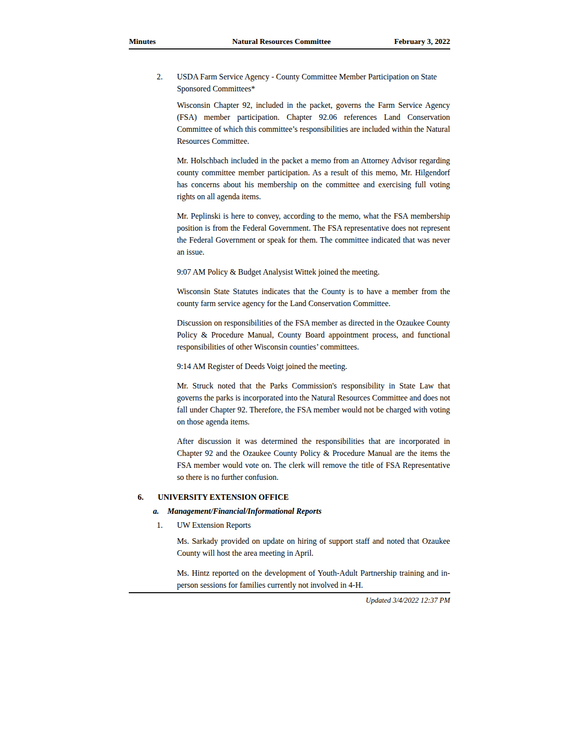Minutes
Natural Resources Committee
February 3, 2022
2.
USDA Farm Service Agency - County Committee Member Participation on State Sponsored Committees*
Wisconsin Chapter 92, included in the packet, governs the Farm Service Agency (FSA) member participation. Chapter 92.06 references Land Conservation Committee of which this committee’s responsibilities are included within the Natural Resources Committee.
Mr. Holschbach included in the packet a memo from an Attorney Advisor regarding county committee member participation. As a result of this memo, Mr. Hilgendorf has concerns about his membership on the committee and exercising full voting rights on all agenda items.
Mr. Peplinski is here to convey, according to the memo, what the FSA membership position is from the Federal Government. The FSA representative does not represent the Federal Government or speak for them. The committee indicated that was never an issue.
9:07 AM Policy & Budget Analysist Wittek joined the meeting.
Wisconsin State Statutes indicates that the County is to have a member from the county farm service agency for the Land Conservation Committee.
Discussion on responsibilities of the FSA member as directed in the Ozaukee County Policy & Procedure Manual, County Board appointment process, and functional responsibilities of other Wisconsin counties’ committees.
9:14 AM Register of Deeds Voigt joined the meeting.
Mr. Struck noted that the Parks Commission's responsibility in State Law that governs the parks is incorporated into the Natural Resources Committee and does not fall under Chapter 92. Therefore, the FSA member would not be charged with voting on those agenda items.
After discussion it was determined the responsibilities that are incorporated in Chapter 92 and the Ozaukee County Policy & Procedure Manual are the items the FSA member would vote on. The clerk will remove the title of FSA Representative so there is no further confusion.
6. UNIVERSITY EXTENSION OFFICE
a. Management/Financial/Informational Reports
1.
UW Extension Reports
Ms. Sarkady provided on update on hiring of support staff and noted that Ozaukee County will host the area meeting in April.
Ms. Hintz reported on the development of Youth-Adult Partnership training and in-person sessions for families currently not involved in 4-H.
Updated 3/4/2022 12:37 PM